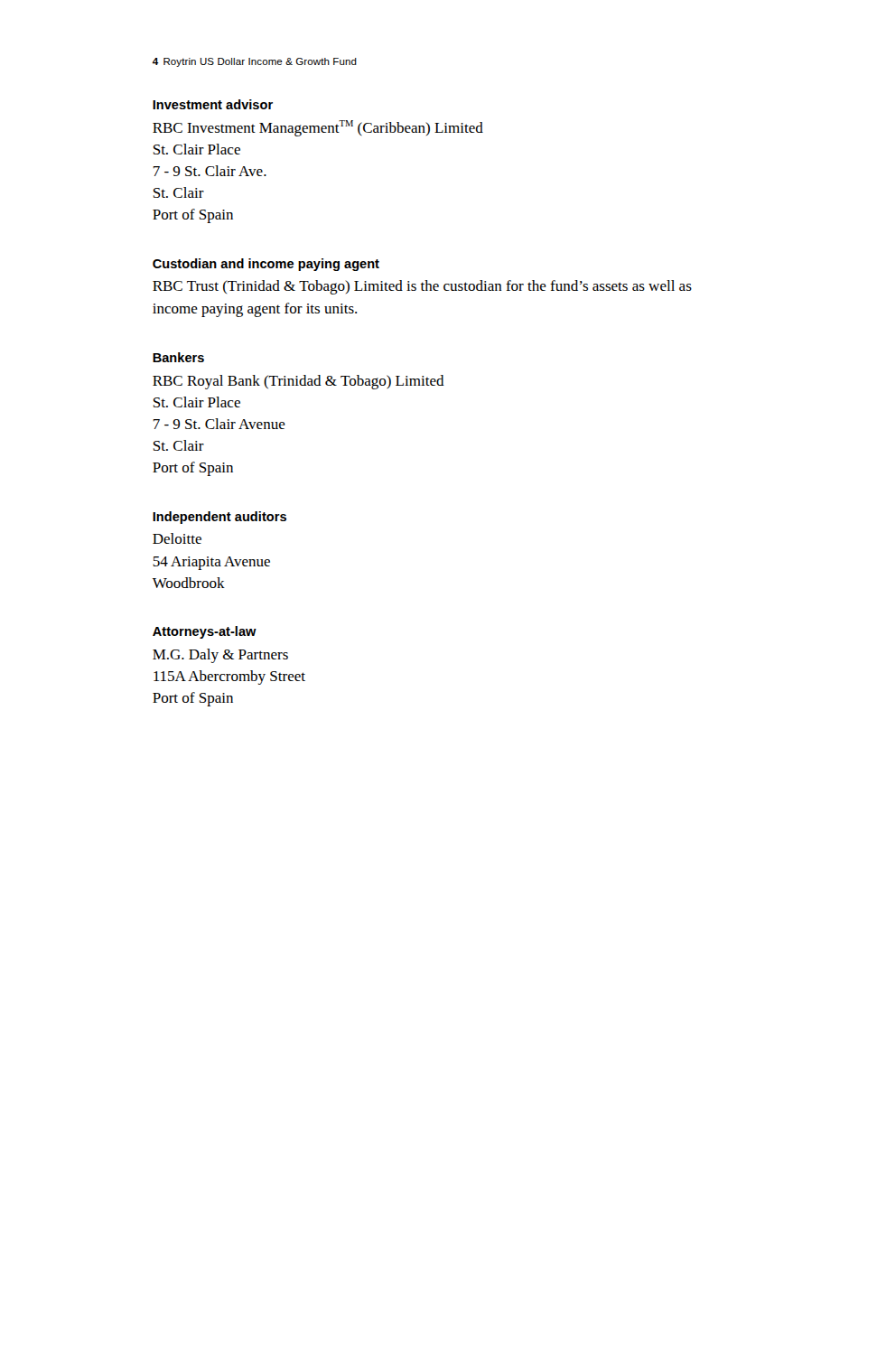4 Roytrin US Dollar Income & Growth Fund
Investment advisor
RBC Investment ManagementTM (Caribbean) Limited
St. Clair Place
7 - 9 St. Clair Ave.
St. Clair
Port of Spain
Custodian and income paying agent
RBC Trust (Trinidad & Tobago) Limited is the custodian for the fund’s assets as well as income paying agent for its units.
Bankers
RBC Royal Bank (Trinidad & Tobago) Limited
St. Clair Place
7 - 9 St. Clair Avenue
St. Clair
Port of Spain
Independent auditors
Deloitte
54 Ariapita Avenue
Woodbrook
Attorneys-at-law
M.G. Daly & Partners
115A Abercromby Street
Port of Spain